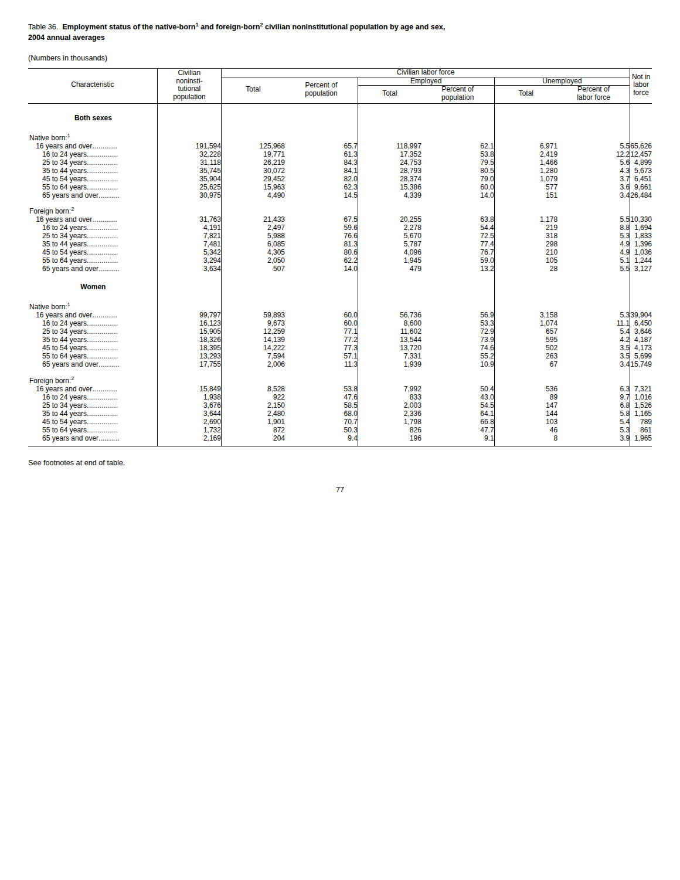Table 36. Employment status of the native-born1 and foreign-born2 civilian noninstitutional population by age and sex,
2004 annual averages
(Numbers in thousands)
| Characteristic | Civilian noninsti- tutional population | Civilian labor force | Not in labor force |
| --- | --- | --- | --- |
| Total | Percent of population | Employed | Unemployed |
| Total | Percent of population | Total | Percent of labor force |
| Both sexes | | | | | | | | |
| Native born: 1 | | | | | | | | |
| 16 years and over ............ | 191,594 | 125,968 | 65.7 | 118,997 | 62.1 | 6,971 | 5.5 | 65,626 |
| 16 to 24 years ............... | 32,228 | 19,771 | 61.3 | 17,352 | 53.8 | 2,419 | 12.2 | 12,457 |
| 25 to 34 years ............... | 31,118 | 26,219 | 84.3 | 24,753 | 79.5 | 1,466 | 5.6 | 4,899 |
| 35 to 44 years ............... | 35,745 | 30,072 | 84.1 | 28,793 | 80.5 | 1,280 | 4.3 | 5,673 |
| 45 to 54 years ............... | 35,904 | 29,452 | 82.0 | 28,374 | 79.0 | 1,079 | 3.7 | 6,451 |
| 55 to 64 years ............... | 25,625 | 15,963 | 62.3 | 15,386 | 60.0 | 577 | 3.6 | 9,661 |
| 65 years and over .......... | 30,975 | 4,490 | 14.5 | 4,339 | 14.0 | 151 | 3.4 | 26,484 |
| Foreign born: 2 | | | | | | | | |
| 16 years and over ............ | 31,763 | 21,433 | 67.5 | 20,255 | 63.8 | 1,178 | 5.5 | 10,330 |
| 16 to 24 years ............... | 4,191 | 2,497 | 59.6 | 2,278 | 54.4 | 219 | 8.8 | 1,694 |
| 25 to 34 years ............... | 7,821 | 5,988 | 76.6 | 5,670 | 72.5 | 318 | 5.3 | 1,833 |
| 35 to 44 years ............... | 7,481 | 6,085 | 81.3 | 5,787 | 77.4 | 298 | 4.9 | 1,396 |
| 45 to 54 years ............... | 5,342 | 4,305 | 80.6 | 4,096 | 76.7 | 210 | 4.9 | 1,036 |
| 55 to 64 years ............... | 3,294 | 2,050 | 62.2 | 1,945 | 59.0 | 105 | 5.1 | 1,244 |
| 65 years and over .......... | 3,634 | 507 | 14.0 | 479 | 13.2 | 28 | 5.5 | 3,127 |
| Women | | | | | | | | |
| Native born: 1 | | | | | | | | |
| 16 years and over ............ | 99,797 | 59,893 | 60.0 | 56,736 | 56.9 | 3,158 | 5.3 | 39,904 |
| 16 to 24 years ............... | 16,123 | 9,673 | 60.0 | 8,600 | 53.3 | 1,074 | 11.1 | 6,450 |
| 25 to 34 years ............... | 15,905 | 12,259 | 77.1 | 11,602 | 72.9 | 657 | 5.4 | 3,646 |
| 35 to 44 years ............... | 18,326 | 14,139 | 77.2 | 13,544 | 73.9 | 595 | 4.2 | 4,187 |
| 45 to 54 years ............... | 18,395 | 14,222 | 77.3 | 13,720 | 74.6 | 502 | 3.5 | 4,173 |
| 55 to 64 years ............... | 13,293 | 7,594 | 57.1 | 7,331 | 55.2 | 263 | 3.5 | 5,699 |
| 65 years and over .......... | 17,755 | 2,006 | 11.3 | 1,939 | 10.9 | 67 | 3.4 | 15,749 |
| Foreign born: 2 | | | | | | | | |
| 16 years and over ............ | 15,849 | 8,528 | 53.8 | 7,992 | 50.4 | 536 | 6.3 | 7,321 |
| 16 to 24 years ............... | 1,938 | 922 | 47.6 | 833 | 43.0 | 89 | 9.7 | 1,016 |
| 25 to 34 years ............... | 3,676 | 2,150 | 58.5 | 2,003 | 54.5 | 147 | 6.8 | 1,526 |
| 35 to 44 years ............... | 3,644 | 2,480 | 68.0 | 2,336 | 64.1 | 144 | 5.8 | 1,165 |
| 45 to 54 years ............... | 2,690 | 1,901 | 70.7 | 1,798 | 66.8 | 103 | 5.4 | 789 |
| 55 to 64 years ............... | 1,732 | 872 | 50.3 | 826 | 47.7 | 46 | 5.3 | 861 |
| 65 years and over .......... | 2,169 | 204 | 9.4 | 196 | 9.1 | 8 | 3.9 | 1,965 |
See footnotes at end of table.
77